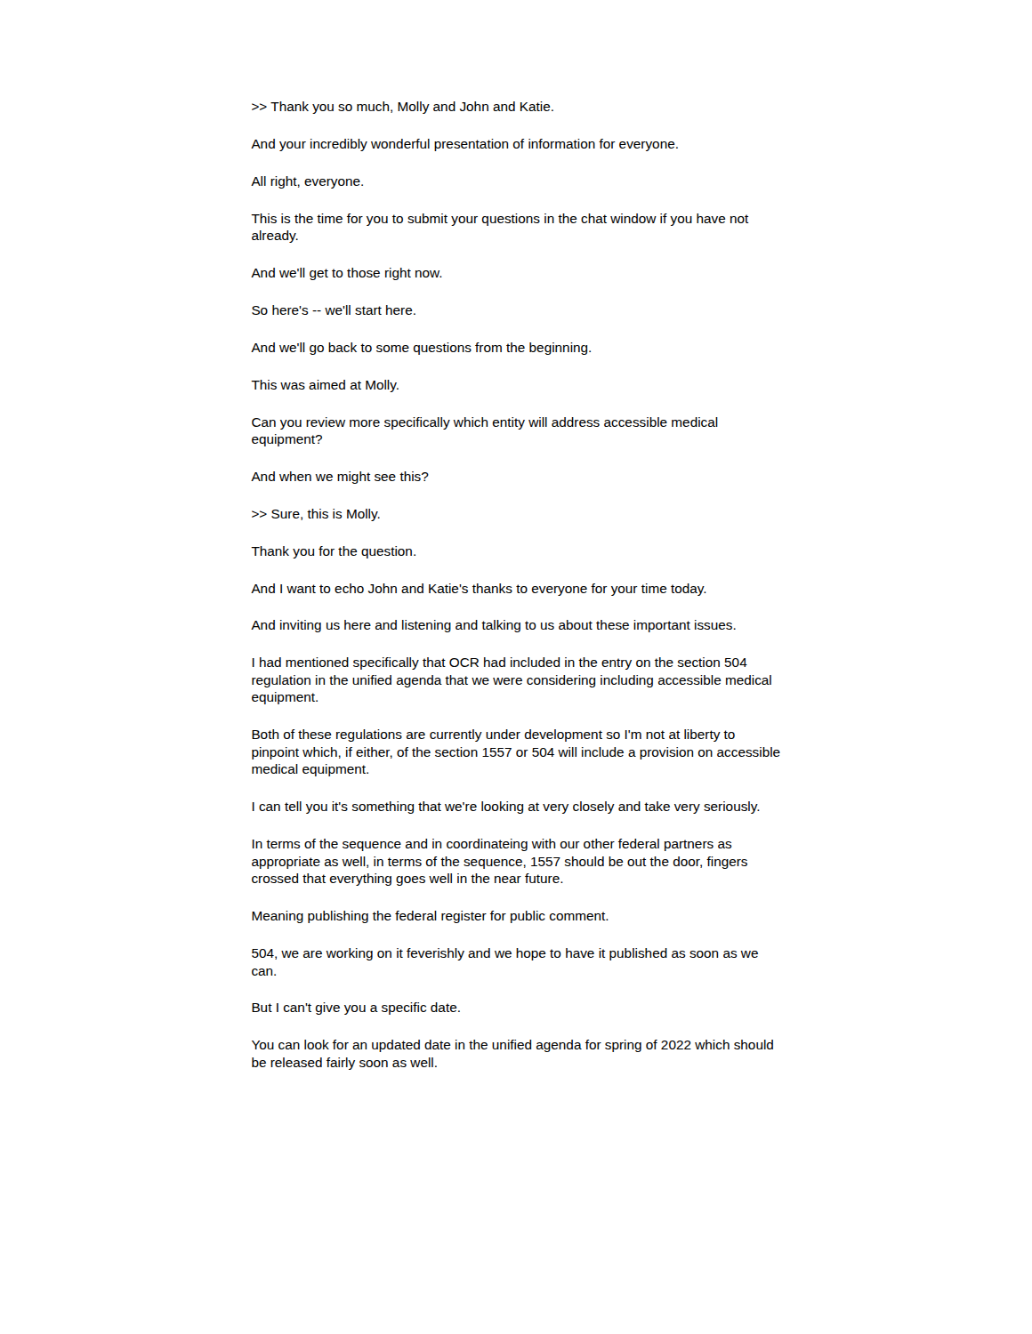>> Thank you so much, Molly and John and Katie.
And your incredibly wonderful presentation of information for everyone.
All right, everyone.
This is the time for you to submit your questions in the chat window if you have not already.
And we'll get to those right now.
So here's -- we'll start here.
And we'll go back to some questions from the beginning.
This was aimed at Molly.
Can you review more specifically which entity will address accessible medical equipment?
And when we might see this?
>> Sure, this is Molly.
Thank you for the question.
And I want to echo John and Katie's thanks to everyone for your time today.
And inviting us here and listening and talking to us about these important issues.
I had mentioned specifically that OCR had included in the entry on the section 504 regulation in the unified agenda that we were considering including accessible medical equipment.
Both of these regulations are currently under development so I'm not at liberty to pinpoint which, if either, of the section 1557 or 504 will include a provision on accessible medical equipment.
I can tell you it's something that we're looking at very closely and take very seriously.
In terms of the sequence and in coordinateing with our other federal partners as appropriate as well, in terms of the sequence, 1557 should be out the door, fingers crossed that everything goes well in the near future.
Meaning publishing the federal register for public comment.
504, we are working on it feverishly and we hope to have it published as soon as we can.
But I can't give you a specific date.
You can look for an updated date in the unified agenda for spring of 2022 which should be released fairly soon as well.